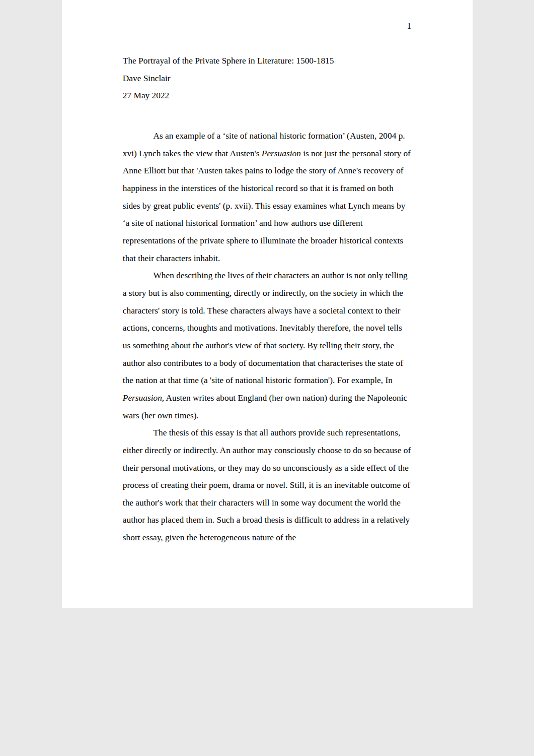1
The Portrayal of the Private Sphere in Literature: 1500-1815
Dave Sinclair
27 May 2022
As an example of a ‘site of national historic formation’ (Austen, 2004 p. xvi) Lynch takes the view that Austen's Persuasion is not just the personal story of Anne Elliott but that 'Austen takes pains to lodge the story of Anne's recovery of happiness in the interstices of the historical record so that it is framed on both sides by great public events' (p. xvii). This essay examines what Lynch means by ‘a site of national historical formation’ and how authors use different representations of the private sphere to illuminate the broader historical contexts that their characters inhabit.
When describing the lives of their characters an author is not only telling a story but is also commenting, directly or indirectly, on the society in which the characters' story is told. These characters always have a societal context to their actions, concerns, thoughts and motivations. Inevitably therefore, the novel tells us something about the author's view of that society. By telling their story, the author also contributes to a body of documentation that characterises the state of the nation at that time (a 'site of national historic formation'). For example, In Persuasion, Austen writes about England (her own nation) during the Napoleonic wars (her own times).
The thesis of this essay is that all authors provide such representations, either directly or indirectly. An author may consciously choose to do so because of their personal motivations, or they may do so unconsciously as a side effect of the process of creating their poem, drama or novel. Still, it is an inevitable outcome of the author's work that their characters will in some way document the world the author has placed them in. Such a broad thesis is difficult to address in a relatively short essay, given the heterogeneous nature of the